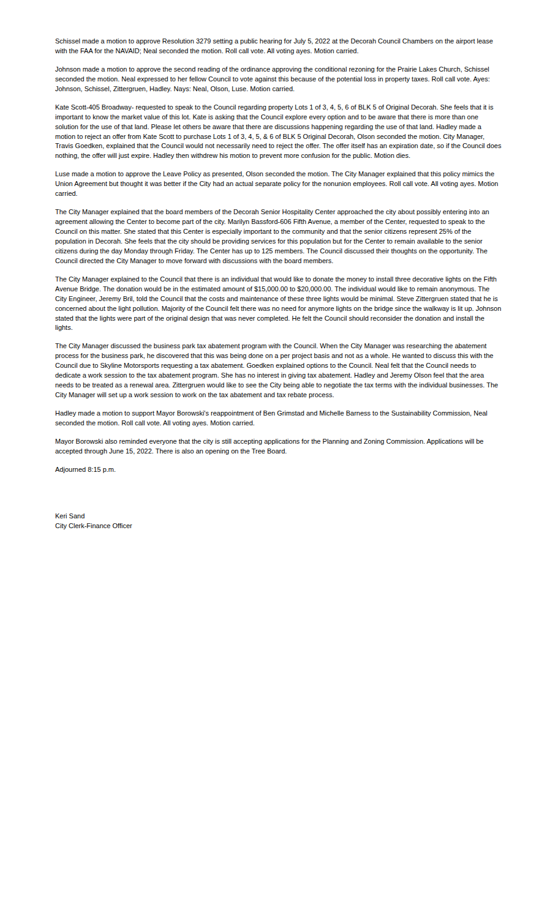Schissel made a motion to approve Resolution 3279 setting a public hearing for July 5, 2022 at the Decorah Council Chambers on the airport lease with the FAA for the NAVAID; Neal seconded the motion. Roll call vote. All voting ayes. Motion carried.
Johnson made a motion to approve the second reading of the ordinance approving the conditional rezoning for the Prairie Lakes Church, Schissel seconded the motion. Neal expressed to her fellow Council to vote against this because of the potential loss in property taxes. Roll call vote. Ayes: Johnson, Schissel, Zittergruen, Hadley. Nays: Neal, Olson, Luse. Motion carried.
Kate Scott-405 Broadway- requested to speak to the Council regarding property Lots 1 of 3, 4, 5, 6 of BLK 5 of Original Decorah. She feels that it is important to know the market value of this lot. Kate is asking that the Council explore every option and to be aware that there is more than one solution for the use of that land. Please let others be aware that there are discussions happening regarding the use of that land. Hadley made a motion to reject an offer from Kate Scott to purchase Lots 1 of 3, 4, 5, & 6 of BLK 5 Original Decorah, Olson seconded the motion. City Manager, Travis Goedken, explained that the Council would not necessarily need to reject the offer. The offer itself has an expiration date, so if the Council does nothing, the offer will just expire. Hadley then withdrew his motion to prevent more confusion for the public. Motion dies.
Luse made a motion to approve the Leave Policy as presented, Olson seconded the motion. The City Manager explained that this policy mimics the Union Agreement but thought it was better if the City had an actual separate policy for the nonunion employees. Roll call vote. All voting ayes. Motion carried.
The City Manager explained that the board members of the Decorah Senior Hospitality Center approached the city about possibly entering into an agreement allowing the Center to become part of the city. Marilyn Bassford-606 Fifth Avenue, a member of the Center, requested to speak to the Council on this matter. She stated that this Center is especially important to the community and that the senior citizens represent 25% of the population in Decorah. She feels that the city should be providing services for this population but for the Center to remain available to the senior citizens during the day Monday through Friday. The Center has up to 125 members. The Council discussed their thoughts on the opportunity. The Council directed the City Manager to move forward with discussions with the board members.
The City Manager explained to the Council that there is an individual that would like to donate the money to install three decorative lights on the Fifth Avenue Bridge. The donation would be in the estimated amount of $15,000.00 to $20,000.00. The individual would like to remain anonymous. The City Engineer, Jeremy Bril, told the Council that the costs and maintenance of these three lights would be minimal. Steve Zittergruen stated that he is concerned about the light pollution. Majority of the Council felt there was no need for anymore lights on the bridge since the walkway is lit up. Johnson stated that the lights were part of the original design that was never completed. He felt the Council should reconsider the donation and install the lights.
The City Manager discussed the business park tax abatement program with the Council. When the City Manager was researching the abatement process for the business park, he discovered that this was being done on a per project basis and not as a whole. He wanted to discuss this with the Council due to Skyline Motorsports requesting a tax abatement. Goedken explained options to the Council. Neal felt that the Council needs to dedicate a work session to the tax abatement program. She has no interest in giving tax abatement. Hadley and Jeremy Olson feel that the area needs to be treated as a renewal area. Zittergruen would like to see the City being able to negotiate the tax terms with the individual businesses. The City Manager will set up a work session to work on the tax abatement and tax rebate process.
Hadley made a motion to support Mayor Borowski's reappointment of Ben Grimstad and Michelle Barness to the Sustainability Commission, Neal seconded the motion. Roll call vote. All voting ayes. Motion carried.
Mayor Borowski also reminded everyone that the city is still accepting applications for the Planning and Zoning Commission. Applications will be accepted through June 15, 2022. There is also an opening on the Tree Board.
Adjourned 8:15 p.m.
Keri Sand
City Clerk-Finance Officer